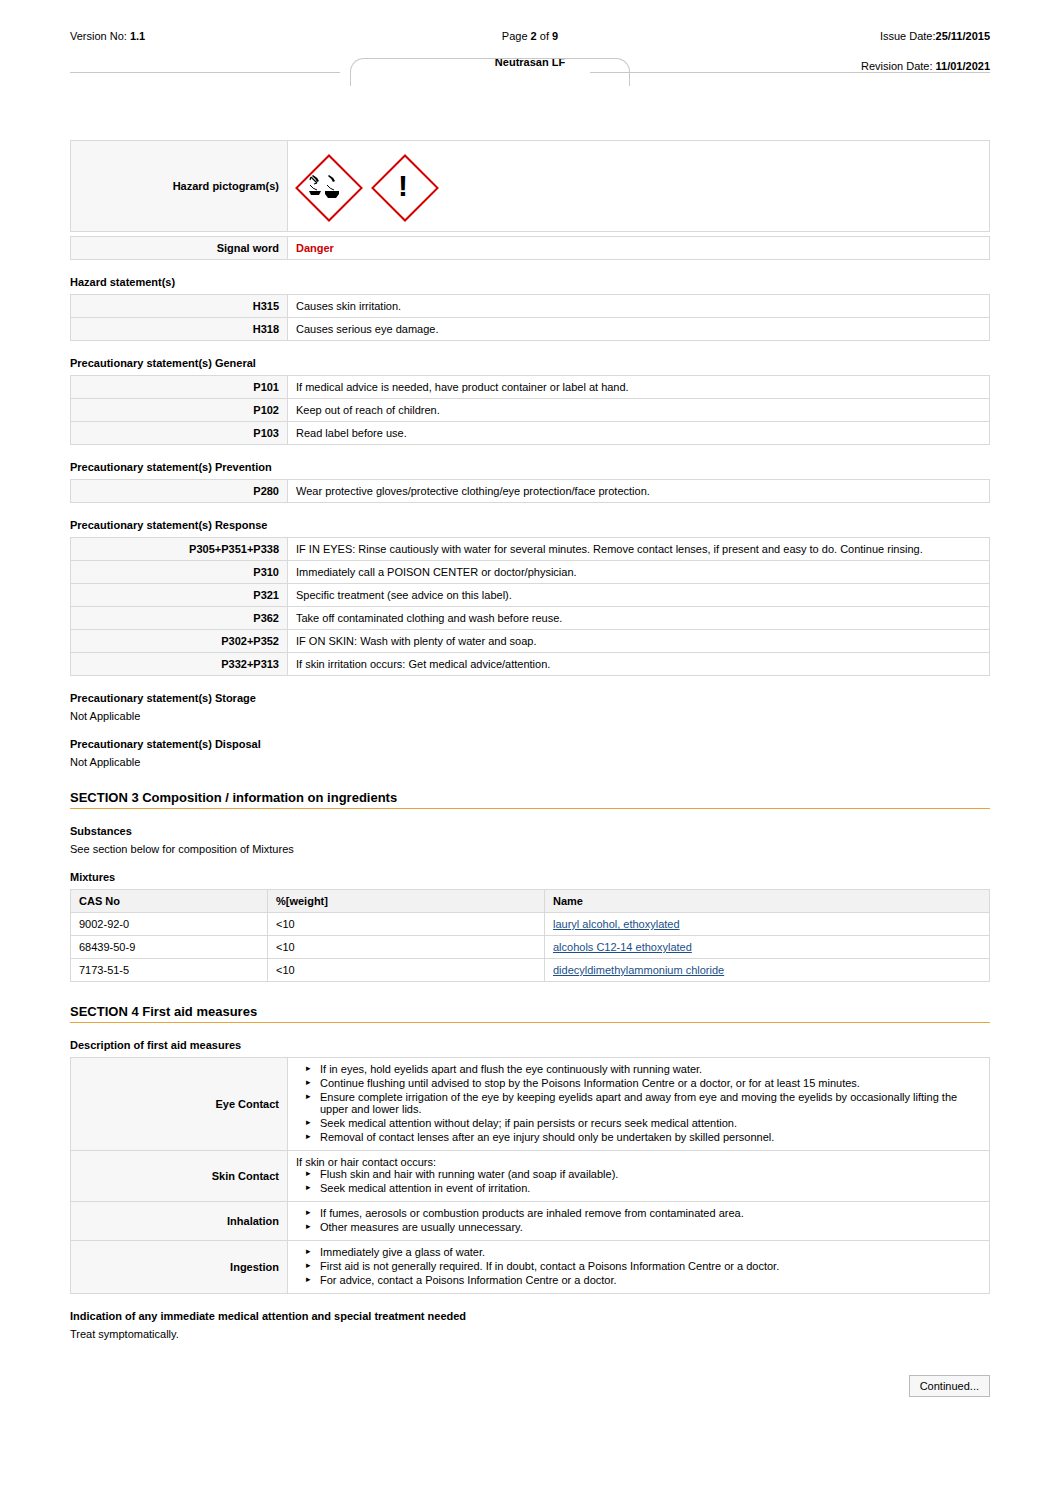Version No: 1.1
Page 2 of 9
Issue Date:25/11/2015
Revision Date: 11/01/2021
Neutrasan LF
| Hazard pictogram(s) | ! |
| Signal word | Danger |
Hazard statement(s)
| H315 | Causes skin irritation. |
| H318 | Causes serious eye damage. |
Precautionary statement(s) General
| P101 | If medical advice is needed, have product container or label at hand. |
| P102 | Keep out of reach of children. |
| P103 | Read label before use. |
Precautionary statement(s) Prevention
| P280 | Wear protective gloves/protective clothing/eye protection/face protection. |
Precautionary statement(s) Response
| P305+P351+P338 | IF IN EYES: Rinse cautiously with water for several minutes. Remove contact lenses, if present and easy to do. Continue rinsing. |
| P310 | Immediately call a POISON CENTER or doctor/physician. |
| P321 | Specific treatment (see advice on this label). |
| P362 | Take off contaminated clothing and wash before reuse. |
| P302+P352 | IF ON SKIN: Wash with plenty of water and soap. |
| P332+P313 | If skin irritation occurs: Get medical advice/attention. |
Precautionary statement(s) Storage
Not Applicable
Precautionary statement(s) Disposal
Not Applicable
SECTION 3 Composition / information on ingredients
Substances
See section below for composition of Mixtures
Mixtures
| CAS No | %[weight] | Name |
| --- | --- | --- |
| 9002-92-0 | <10 | lauryl alcohol, ethoxylated |
| 68439-50-9 | <10 | alcohols C12-14 ethoxylated |
| 7173-51-5 | <10 | didecyldimethylammonium chloride |
SECTION 4 First aid measures
Description of first aid measures
| Eye Contact | If in eyes, hold eyelids apart and flush the eye continuously with running water. Continue flushing until advised to stop by the Poisons Information Centre or a doctor, or for at least 15 minutes. Ensure complete irrigation of the eye by keeping eyelids apart and away from eye and moving the eyelids by occasionally lifting the upper and lower lids. Seek medical attention without delay; if pain persists or recurs seek medical attention. Removal of contact lenses after an eye injury should only be undertaken by skilled personnel. |
| Skin Contact | If skin or hair contact occurs: Flush skin and hair with running water (and soap if available). Seek medical attention in event of irritation. |
| Inhalation | If fumes, aerosols or combustion products are inhaled remove from contaminated area. Other measures are usually unnecessary. |
| Ingestion | Immediately give a glass of water. First aid is not generally required. If in doubt, contact a Poisons Information Centre or a doctor. For advice, contact a Poisons Information Centre or a doctor. |
Indication of any immediate medical attention and special treatment needed
Treat symptomatically.
Continued...